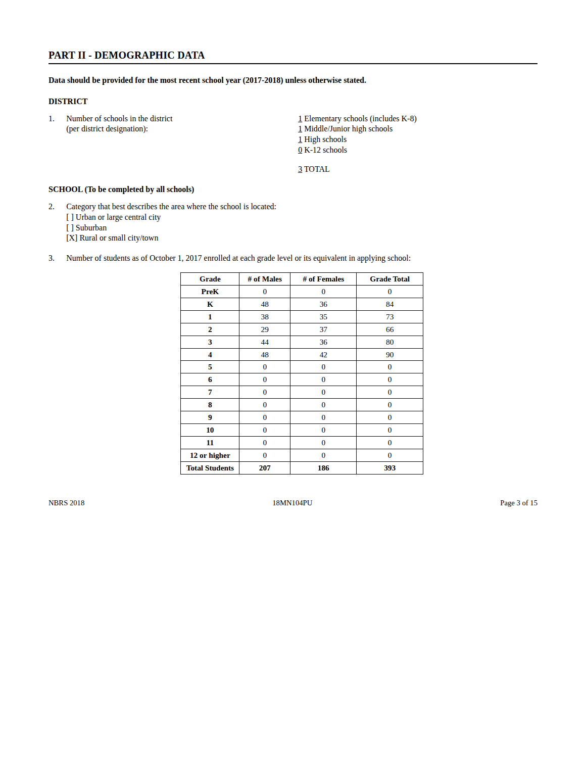PART II - DEMOGRAPHIC DATA
Data should be provided for the most recent school year (2017-2018) unless otherwise stated.
DISTRICT
1.
Number of schools in the district
(per district designation):
1 Elementary schools (includes K-8)
1 Middle/Junior high schools
1 High schools
0 K-12 schools
3 TOTAL
SCHOOL (To be completed by all schools)
2. Category that best describes the area where the school is located:
[ ] Urban or large central city
[ ] Suburban
[X] Rural or small city/town
3. Number of students as of October 1, 2017 enrolled at each grade level or its equivalent in applying school:
| Grade | # of Males | # of Females | Grade Total |
| --- | --- | --- | --- |
| PreK | 0 | 0 | 0 |
| K | 48 | 36 | 84 |
| 1 | 38 | 35 | 73 |
| 2 | 29 | 37 | 66 |
| 3 | 44 | 36 | 80 |
| 4 | 48 | 42 | 90 |
| 5 | 0 | 0 | 0 |
| 6 | 0 | 0 | 0 |
| 7 | 0 | 0 | 0 |
| 8 | 0 | 0 | 0 |
| 9 | 0 | 0 | 0 |
| 10 | 0 | 0 | 0 |
| 11 | 0 | 0 | 0 |
| 12 or higher | 0 | 0 | 0 |
| Total Students | 207 | 186 | 393 |
NBRS 2018 18MN104PU Page 3 of 15